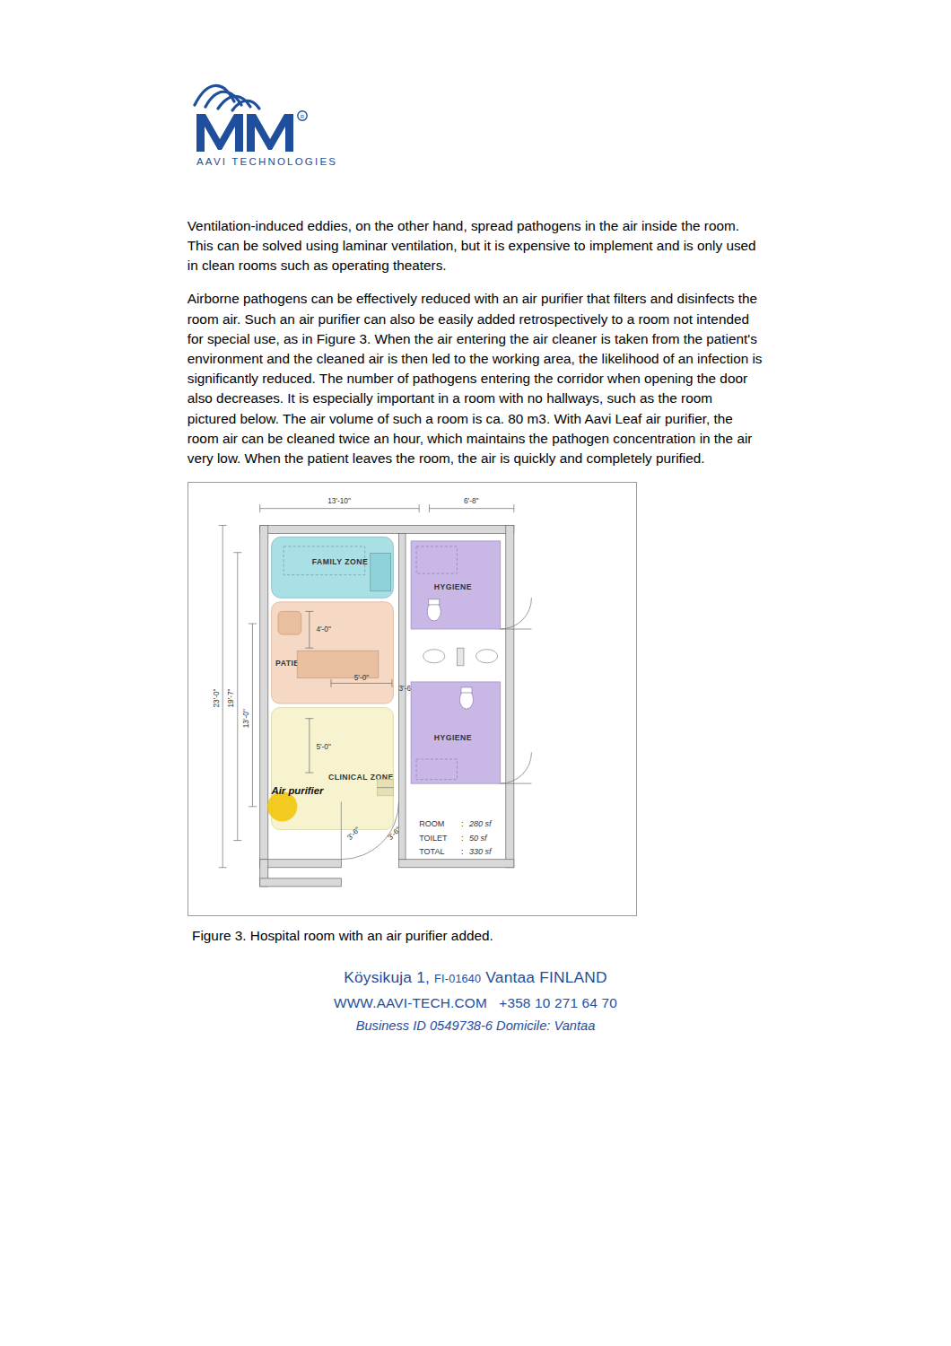R AAVI TECHNOLOGIES
Ventilation-induced eddies, on the other hand, spread pathogens in the air inside the room. This can be solved using laminar ventilation, but it is expensive to implement and is only used in clean rooms such as operating theaters.
Airborne pathogens can be effectively reduced with an air purifier that filters and disinfects the room air. Such an air purifier can also be easily added retrospectively to a room not intended for special use, as in Figure 3. When the air entering the air cleaner is taken from the patient's environment and the cleaned air is then led to the working area, the likelihood of an infection is significantly reduced. The number of pathogens entering the corridor when opening the door also decreases. It is especially important in a room with no hallways, such as the room pictured below. The air volume of such a room is ca. 80 m3. With Aavi Leaf air purifier, the room air can be cleaned twice an hour, which maintains the pathogen concentration in the air very low. When the patient leaves the room, the air is quickly and completely purified.
13'-10" 6'-8" 23'-0" 19'-7" 13'-0" FAMILY ZONE PATIENT ZONE 4'-0" 5'-0" 3'-6" CLINICAL ZONE 5'-0" 3'-6" 3'-6" Air purifier HYGIENE HYGIENE ROOM : 280 sf TOILET : 50 sf TOTAL : 330 sf
Figure 3. Hospital room with an air purifier added.
Köysikuja 1, FI-01640 Vantaa FINLAND
WWW.AAVI-TECH.COM +358 10 271 64 70
Business ID 0549738-6 Domicile: Vantaa